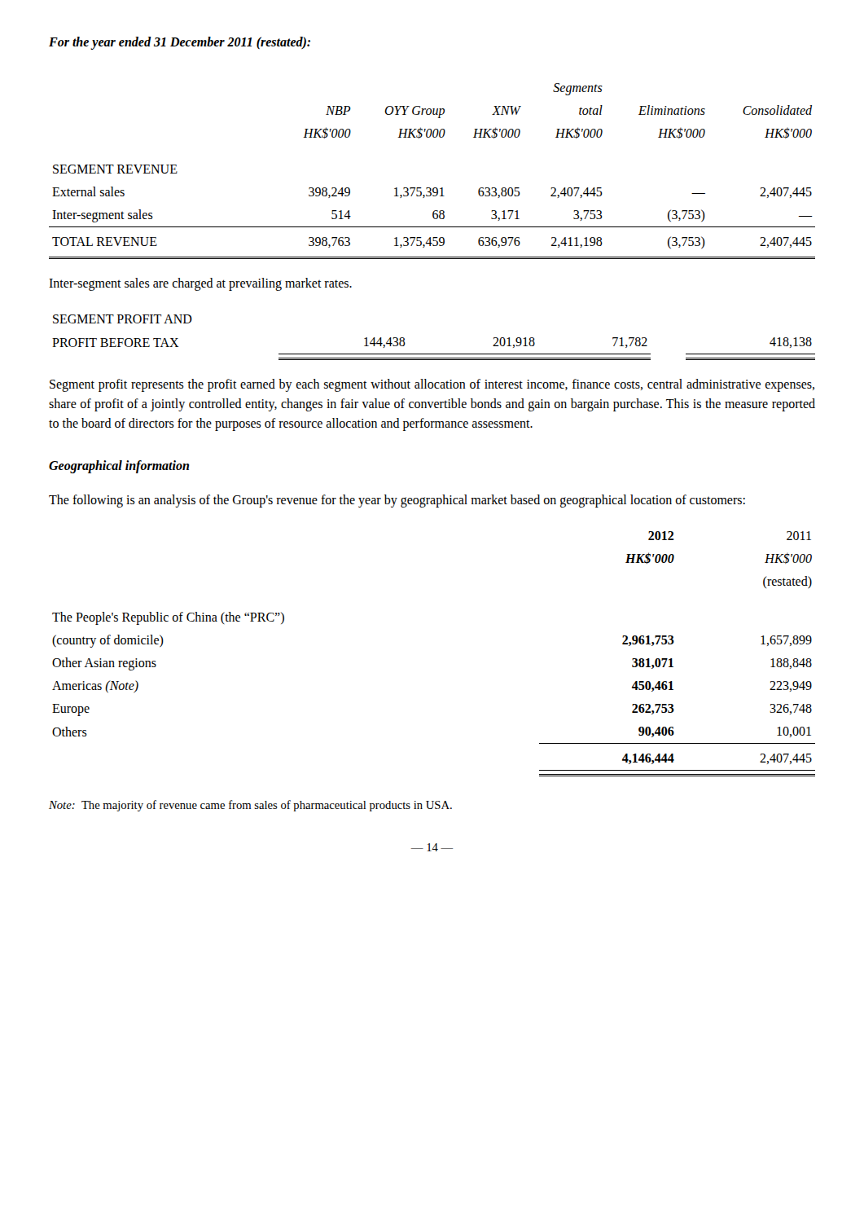For the year ended 31 December 2011 (restated):
| | | | | Segments | | |
| | NBP | OYY Group | XNW | total | Eliminations | Consolidated |
| | HK$'000 | HK$'000 | HK$'000 | HK$'000 | HK$'000 | HK$'000 |
| SEGMENT REVENUE | | | | | | |
| External sales | 398,249 | 1,375,391 | 633,805 | 2,407,445 | — | 2,407,445 |
| Inter-segment sales | 514 | 68 | 3,171 | 3,753 | (3,753) | — |
| TOTAL REVENUE | 398,763 | 1,375,459 | 636,976 | 2,411,198 | (3,753) | 2,407,445 |
Inter-segment sales are charged at prevailing market rates.
| SEGMENT PROFIT AND | | | | | | |
| PROFIT BEFORE TAX | 144,438 | 201,918 | 71,782 | | | 418,138 |
Segment profit represents the profit earned by each segment without allocation of interest income, finance costs, central administrative expenses, share of profit of a jointly controlled entity, changes in fair value of convertible bonds and gain on bargain purchase. This is the measure reported to the board of directors for the purposes of resource allocation and performance assessment.
Geographical information
The following is an analysis of the Group's revenue for the year by geographical market based on geographical location of customers:
| | 2012 | 2011 |
| | HK$'000 | HK$'000 |
| | | (restated) |
| The People's Republic of China (the “PRC”) | | |
| (country of domicile) | 2,961,753 | 1,657,899 |
| Other Asian regions | 381,071 | 188,848 |
| Americas (Note) | 450,461 | 223,949 |
| Europe | 262,753 | 326,748 |
| Others | 90,406 | 10,001 |
| | 4,146,444 | 2,407,445 |
Note: The majority of revenue came from sales of pharmaceutical products in USA.
— 14 —